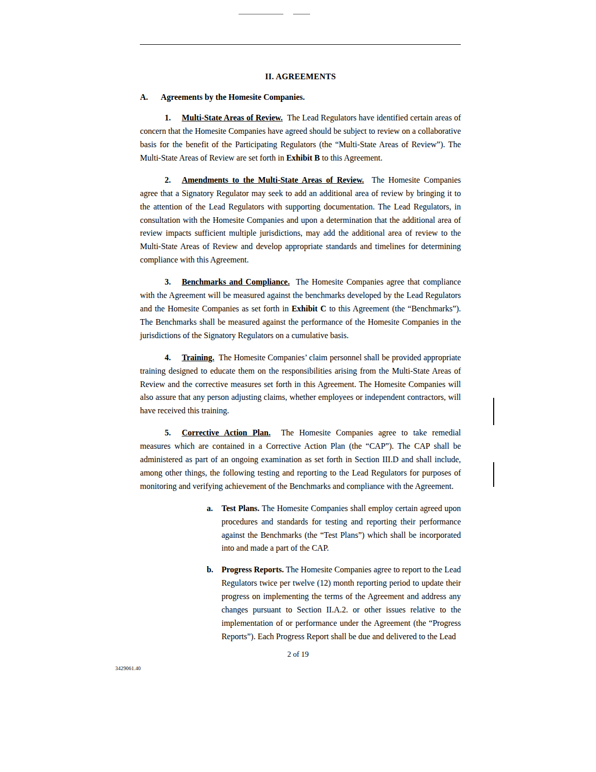II. AGREEMENTS
A. Agreements by the Homesite Companies.
1. Multi-State Areas of Review. The Lead Regulators have identified certain areas of concern that the Homesite Companies have agreed should be subject to review on a collaborative basis for the benefit of the Participating Regulators (the “Multi-State Areas of Review”). The Multi-State Areas of Review are set forth in Exhibit B to this Agreement.
2. Amendments to the Multi-State Areas of Review. The Homesite Companies agree that a Signatory Regulator may seek to add an additional area of review by bringing it to the attention of the Lead Regulators with supporting documentation. The Lead Regulators, in consultation with the Homesite Companies and upon a determination that the additional area of review impacts sufficient multiple jurisdictions, may add the additional area of review to the Multi-State Areas of Review and develop appropriate standards and timelines for determining compliance with this Agreement.
3. Benchmarks and Compliance. The Homesite Companies agree that compliance with the Agreement will be measured against the benchmarks developed by the Lead Regulators and the Homesite Companies as set forth in Exhibit C to this Agreement (the “Benchmarks”). The Benchmarks shall be measured against the performance of the Homesite Companies in the jurisdictions of the Signatory Regulators on a cumulative basis.
4. Training. The Homesite Companies’ claim personnel shall be provided appropriate training designed to educate them on the responsibilities arising from the Multi-State Areas of Review and the corrective measures set forth in this Agreement. The Homesite Companies will also assure that any person adjusting claims, whether employees or independent contractors, will have received this training.
5. Corrective Action Plan. The Homesite Companies agree to take remedial measures which are contained in a Corrective Action Plan (the “CAP”). The CAP shall be administered as part of an ongoing examination as set forth in Section III.D and shall include, among other things, the following testing and reporting to the Lead Regulators for purposes of monitoring and verifying achievement of the Benchmarks and compliance with the Agreement.
a. Test Plans. The Homesite Companies shall employ certain agreed upon procedures and standards for testing and reporting their performance against the Benchmarks (the “Test Plans”) which shall be incorporated into and made a part of the CAP.
b. Progress Reports. The Homesite Companies agree to report to the Lead Regulators twice per twelve (12) month reporting period to update their progress on implementing the terms of the Agreement and address any changes pursuant to Section II.A.2. or other issues relative to the implementation of or performance under the Agreement (the “Progress Reports”). Each Progress Report shall be due and delivered to the Lead
2 of 19
3429061.40